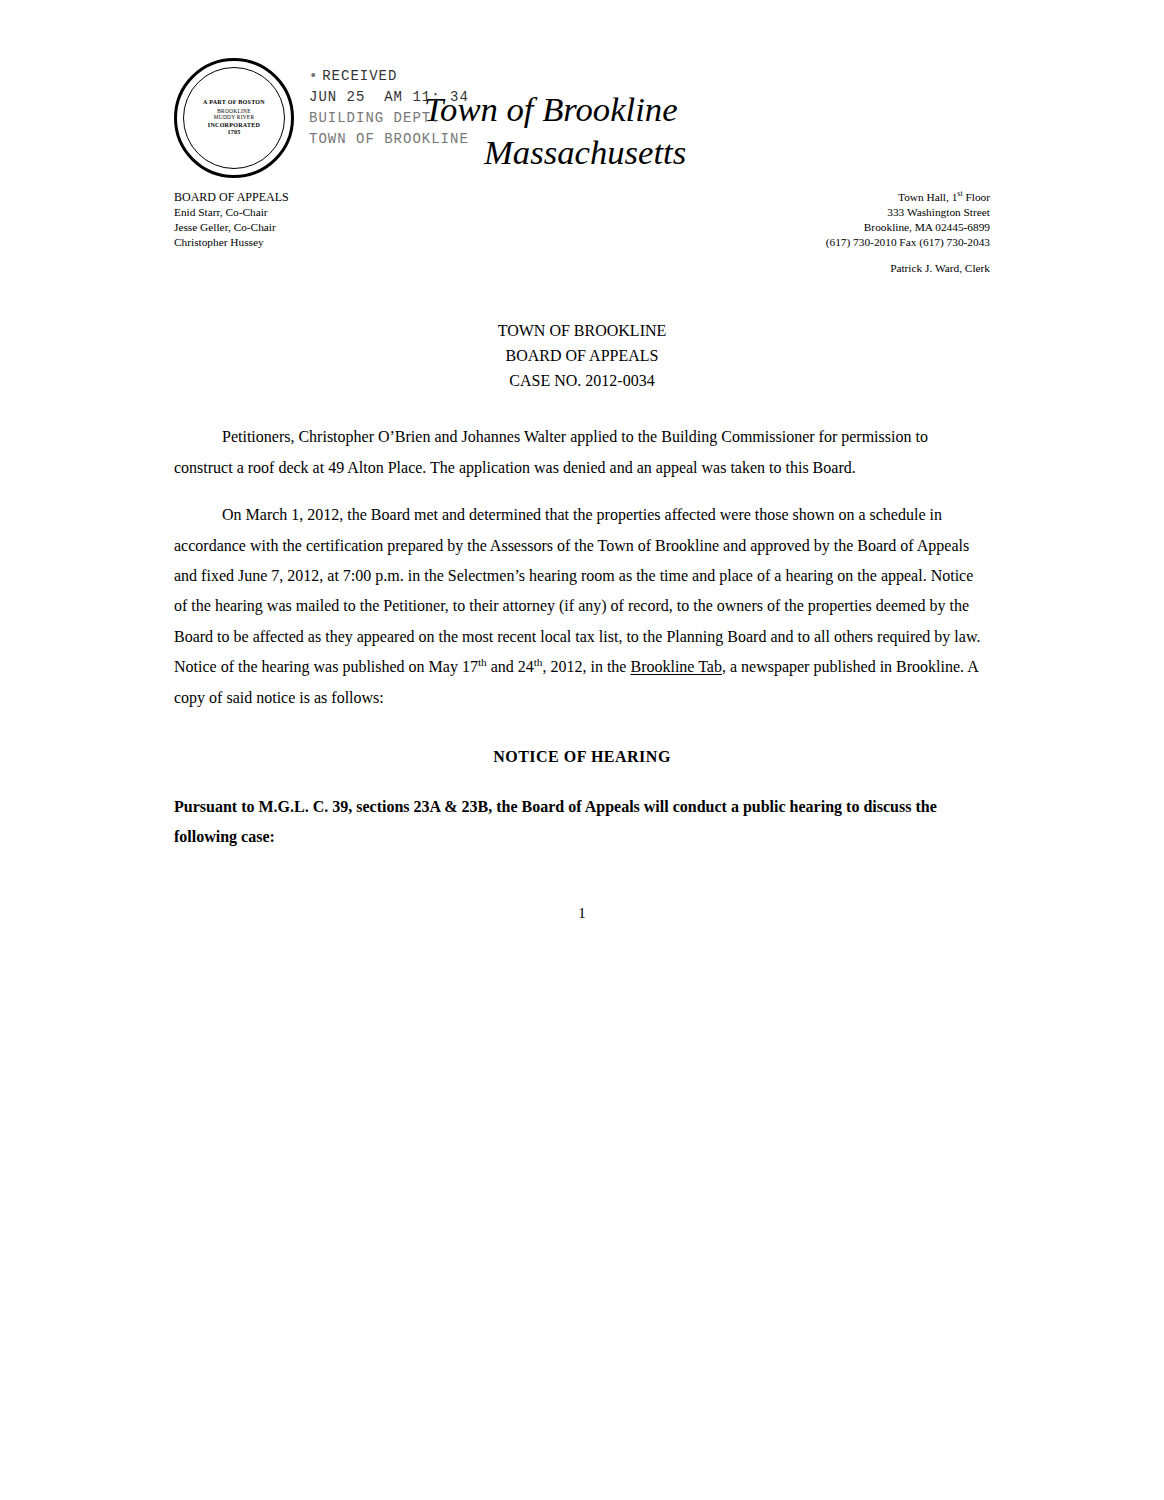A PART OF BOSTON
BROOKLINE
MUDDY RIVER
INCORPORATED
1705
• RECEIVED
JUN 25 AM 11: 34
BUILDING DEPT.
TOWN OF BROOKLINE
Town of Brookline Massachusetts
BOARD OF APPEALS
Enid Starr, Co-Chair
Jesse Geller, Co-Chair
Christopher Hussey
Town Hall, 1st Floor
333 Washington Street
Brookline, MA 02445-6899
(617) 730-2010 Fax (617) 730-2043
Patrick J. Ward, Clerk
TOWN OF BROOKLINE
BOARD OF APPEALS
CASE NO. 2012-0034
Petitioners, Christopher O’Brien and Johannes Walter applied to the Building Commissioner for permission to construct a roof deck at 49 Alton Place. The application was denied and an appeal was taken to this Board.
On March 1, 2012, the Board met and determined that the properties affected were those shown on a schedule in accordance with the certification prepared by the Assessors of the Town of Brookline and approved by the Board of Appeals and fixed June 7, 2012, at 7:00 p.m. in the Selectmen’s hearing room as the time and place of a hearing on the appeal. Notice of the hearing was mailed to the Petitioner, to their attorney (if any) of record, to the owners of the properties deemed by the Board to be affected as they appeared on the most recent local tax list, to the Planning Board and to all others required by law. Notice of the hearing was published on May 17th and 24th, 2012, in the Brookline Tab, a newspaper published in Brookline. A copy of said notice is as follows:
NOTICE OF HEARING
Pursuant to M.G.L. C. 39, sections 23A & 23B, the Board of Appeals will conduct a public hearing to discuss the following case:
1